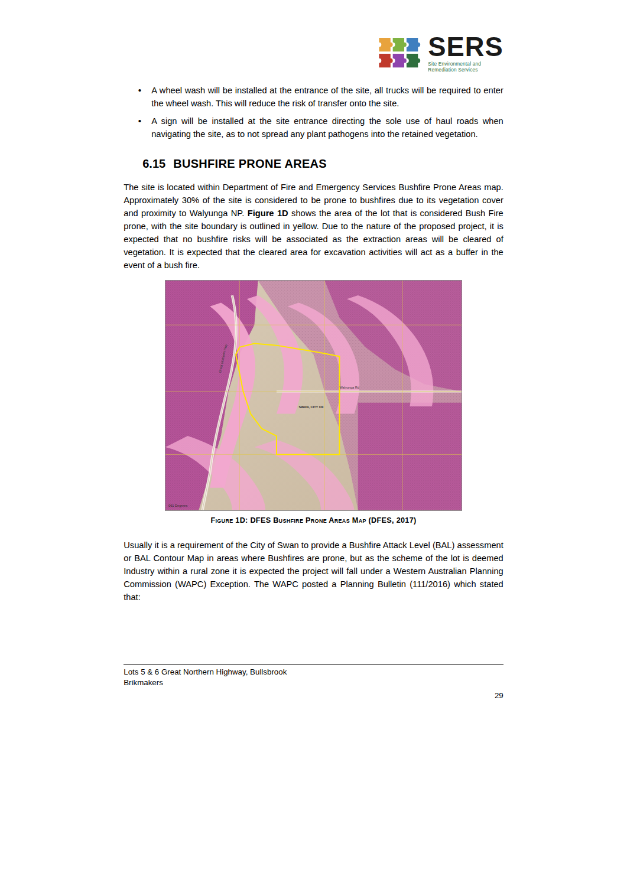SERS
Site Environmental and
Remediation Services
A wheel wash will be installed at the entrance of the site, all trucks will be required to enter the wheel wash. This will reduce the risk of transfer onto the site.
A sign will be installed at the site entrance directing the sole use of haul roads when navigating the site, as to not spread any plant pathogens into the retained vegetation.
6.15 BUSHFIRE PRONE AREAS
The site is located within Department of Fire and Emergency Services Bushfire Prone Areas map. Approximately 30% of the site is considered to be prone to bushfires due to its vegetation cover and proximity to Walyunga NP. Figure 1D shows the area of the lot that is considered Bush Fire prone, with the site boundary is outlined in yellow. Due to the nature of the proposed project, it is expected that no bushfire risks will be associated as the extraction areas will be cleared of vegetation. It is expected that the cleared area for excavation activities will act as a buffer in the event of a bush fire.
Walyunga Rd Great Northern Hwy SWAN, CITY OF 061 Degrees
Figure 1D: DFES Bushfire Prone Areas Map (DFES, 2017)
Usually it is a requirement of the City of Swan to provide a Bushfire Attack Level (BAL) assessment or BAL Contour Map in areas where Bushfires are prone, but as the scheme of the lot is deemed Industry within a rural zone it is expected the project will fall under a Western Australian Planning Commission (WAPC) Exception. The WAPC posted a Planning Bulletin (111/2016) which stated that:
Lots 5 & 6 Great Northern Highway, Bullsbrook
Brikmakers
29